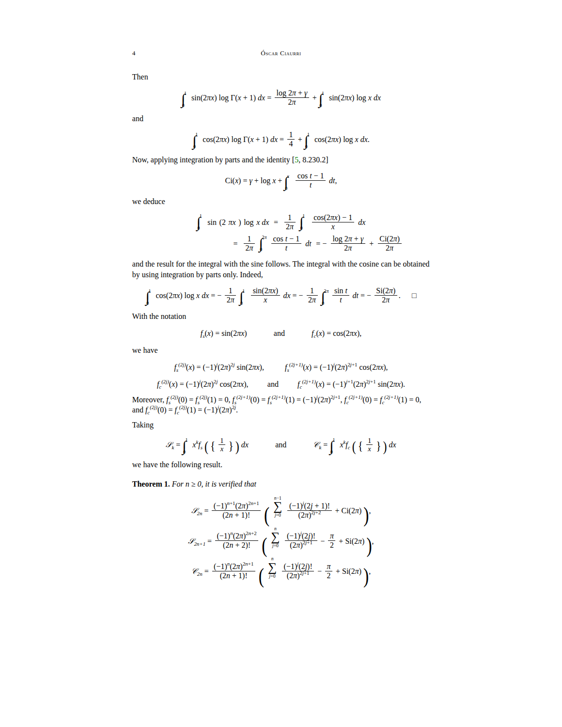4
Óscar Ciaurri
Then
1∫0 sin(2πx) log Γ(x + 1) dx = log 2π + γ 2π + 1∫0 sin(2πx) log x dx
and
1∫0 cos(2πx) log Γ(x + 1) dx = 14 + 1∫0 cos(2πx) log x dx.
Now, applying integration by parts and the identity [5, 8.230.2]
Ci(x) = γ + log x + x∫0 cos t − 1 t dt,
we deduce
1∫0 sin(2πx) log x dx = 12π 1∫0 cos(2πx) − 1 x dx
= 12π 2π∫0 cos t − 1 t dt = − log 2π + γ 2π + Ci(2π) 2π
and the result for the integral with the sine follows. The integral with the cosine can be obtained by using integration by parts only. Indeed,
1∫0 cos(2πx) log x dx = − 12π 1∫0 sin(2πx) x dx = − 12π 2π∫0 sin t t dt = − Si(2π) 2π. □
With the notation
fs(x) = sin(2πx) and fc(x) = cos(2πx),
we have
fs(2j)(x) = (−1)j(2π)2j sin(2πx), fs(2j+1)(x) = (−1)j(2π)2j+1 cos(2πx),
fc(2j)(x) = (−1)j(2π)2j cos(2πx), and fc(2j+1)(x) = (−1)j+1(2π)2j+1 sin(2πx).
Moreover, fs(2j)(0) = fs(2j)(1) = 0, fs(2j+1)(0) = fs(2j+1)(1) = (−1)j(2π)2j+1, fc(2j+1)(0) = fc(2j+1)(1) = 0, and fc(2j)(0) = fc(2j)(1) = (−1)j(2π)2j.
Taking
𝒮k = 1∫0 xkfs ( { 1 x } ) dx and 𝒞k = 1∫0 xkfc ( { 1 x } ) dx
we have the following result.
Theorem 1. For n ≥ 0, it is verified that
𝒮2n = (−1)n+1(2π)2n+1(2n + 1)! ( n−1∑j=0 (−1)j(2j + 1)!(2π)2j+2 + Ci(2π) ),
𝒮2n+1 = (−1)n(2π)2n+2(2n + 2)! ( n∑j=0 (−1)j(2j)!(2π)2j+1 − π 2 + Si(2π) ),
𝒞2n = (−1)n(2π)2n+1(2n + 1)! ( n∑j=0 (−1)j(2j)!(2π)2j+1 − π 2 + Si(2π) ),